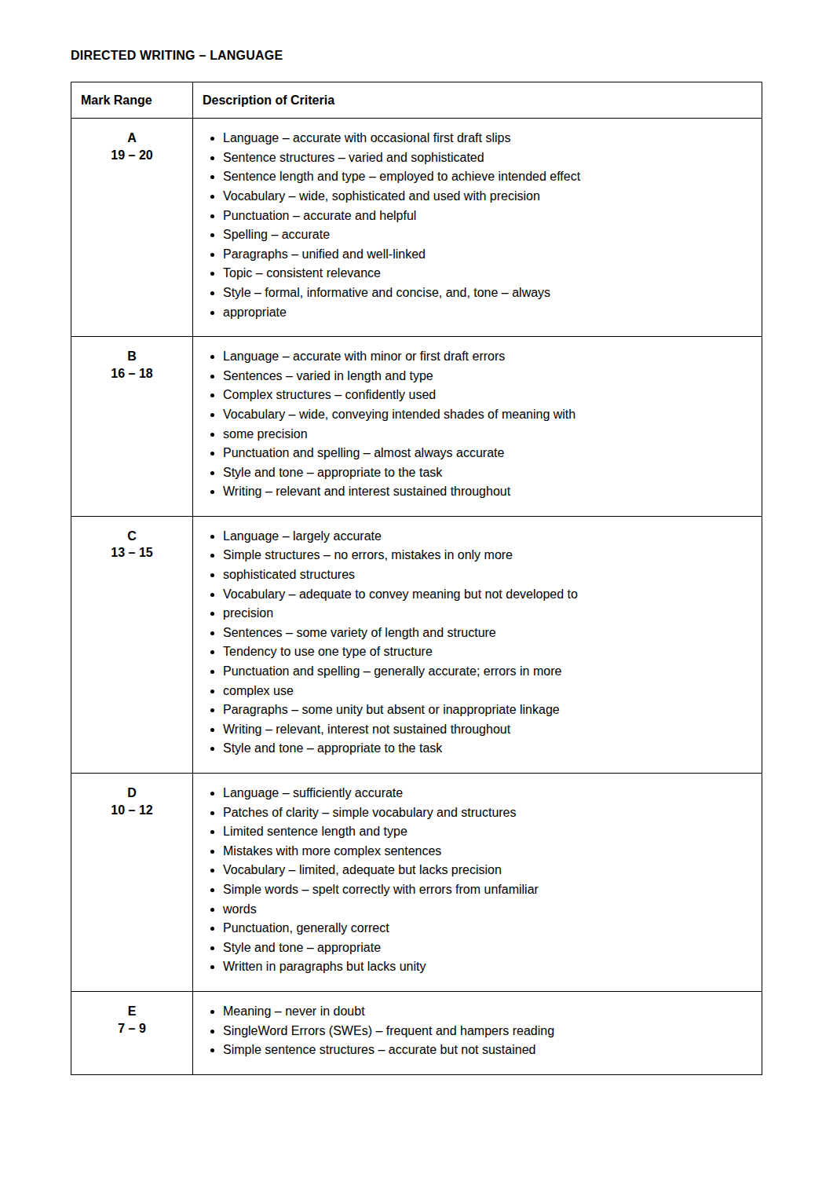DIRECTED WRITING – LANGUAGE
| Mark Range | Description of Criteria |
| --- | --- |
| A 19 – 20 | Language – accurate with occasional first draft slips Sentence structures – varied and sophisticated Sentence length and type – employed to achieve intended effect Vocabulary – wide, sophisticated and used with precision Punctuation – accurate and helpful Spelling – accurate Paragraphs – unified and well-linked Topic – consistent relevance Style – formal, informative and concise, and, tone – always appropriate |
| B 16 – 18 | Language – accurate with minor or first draft errors Sentences – varied in length and type Complex structures – confidently used Vocabulary – wide, conveying intended shades of meaning with some precision Punctuation and spelling – almost always accurate Style and tone – appropriate to the task Writing – relevant and interest sustained throughout |
| C 13 – 15 | Language – largely accurate Simple structures – no errors, mistakes in only more sophisticated structures Vocabulary – adequate to convey meaning but not developed to precision Sentences – some variety of length and structure Tendency to use one type of structure Punctuation and spelling – generally accurate; errors in more complex use Paragraphs – some unity but absent or inappropriate linkage Writing – relevant, interest not sustained throughout Style and tone – appropriate to the task |
| D 10 – 12 | Language – sufficiently accurate Patches of clarity – simple vocabulary and structures Limited sentence length and type Mistakes with more complex sentences Vocabulary – limited, adequate but lacks precision Simple words – spelt correctly with errors from unfamiliar words Punctuation, generally correct Style and tone – appropriate Written in paragraphs but lacks unity |
| E 7 – 9 | Meaning – never in doubt SingleWord Errors (SWEs) – frequent and hampers reading Simple sentence structures – accurate but not sustained |